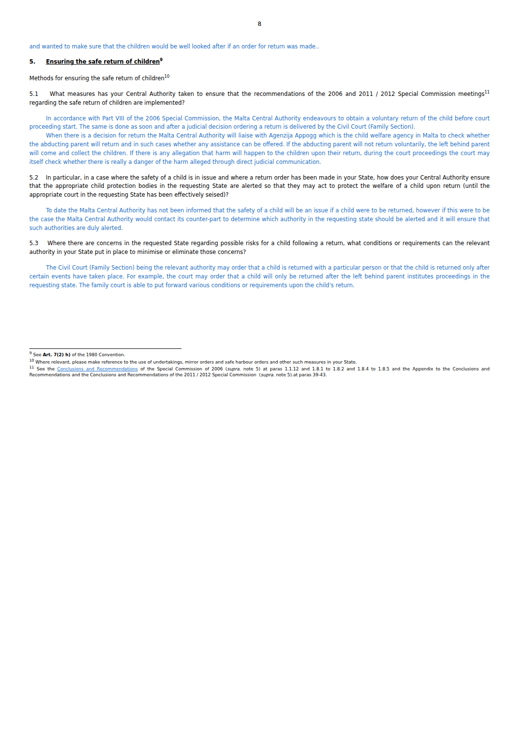8
and wanted to make sure that the children would be well looked after if an order for return was made..
5. Ensuring the safe return of children9
Methods for ensuring the safe return of children10
5.1 What measures has your Central Authority taken to ensure that the recommendations of the 2006 and 2011 / 2012 Special Commission meetings11 regarding the safe return of children are implemented?
In accordance with Part VIII of the 2006 Special Commission, the Malta Central Authority endeavours to obtain a voluntary return of the child before court proceeding start. The same is done as soon and after a judicial decision ordering a return is delivered by the Civil Court (Family Section).
When there is a decision for return the Malta Central Authority will liaise with Agenzija Appogg which is the child welfare agency in Malta to check whether the abducting parent will return and in such cases whether any assistance can be offered. If the abducting parent will not return voluntarily, the left behind parent will come and collect the children. If there is any allegation that harm will happen to the children upon their return, during the court proceedings the court may itself check whether there is really a danger of the harm alleged through direct judicial communication.
5.2 In particular, in a case where the safety of a child is in issue and where a return order has been made in your State, how does your Central Authority ensure that the appropriate child protection bodies in the requesting State are alerted so that they may act to protect the welfare of a child upon return (until the appropriate court in the requesting State has been effectively seised)?
To date the Malta Central Authority has not been informed that the safety of a child will be an issue if a child were to be returned, however if this were to be the case the Malta Central Authority would contact its counter-part to determine which authority in the requesting state should be alerted and it will ensure that such authorities are duly alerted.
5.3 Where there are concerns in the requested State regarding possible risks for a child following a return, what conditions or requirements can the relevant authority in your State put in place to minimise or eliminate those concerns?
The Civil Court (Family Section) being the relevant authority may order that a child is returned with a particular person or that the child is returned only after certain events have taken place. For example, the court may order that a child will only be returned after the left behind parent institutes proceedings in the requesting state. The family court is able to put forward various conditions or requirements upon the child's return.
9 See Art. 7(2) h) of the 1980 Convention.
10 Where relevant, please make reference to the use of undertakings, mirror orders and safe harbour orders and other such measures in your State.
11 See the Conclusions and Recommendations of the Special Commission of 2006 (supra. note 5) at paras 1.1.12 and 1.8.1 to 1.8.2 and 1.8.4 to 1.8.5 and the Appendix to the Conclusions and Recommendations and the Conclusions and Recommendations of the 2011 / 2012 Special Commission (supra. note 5).at paras 39-43.